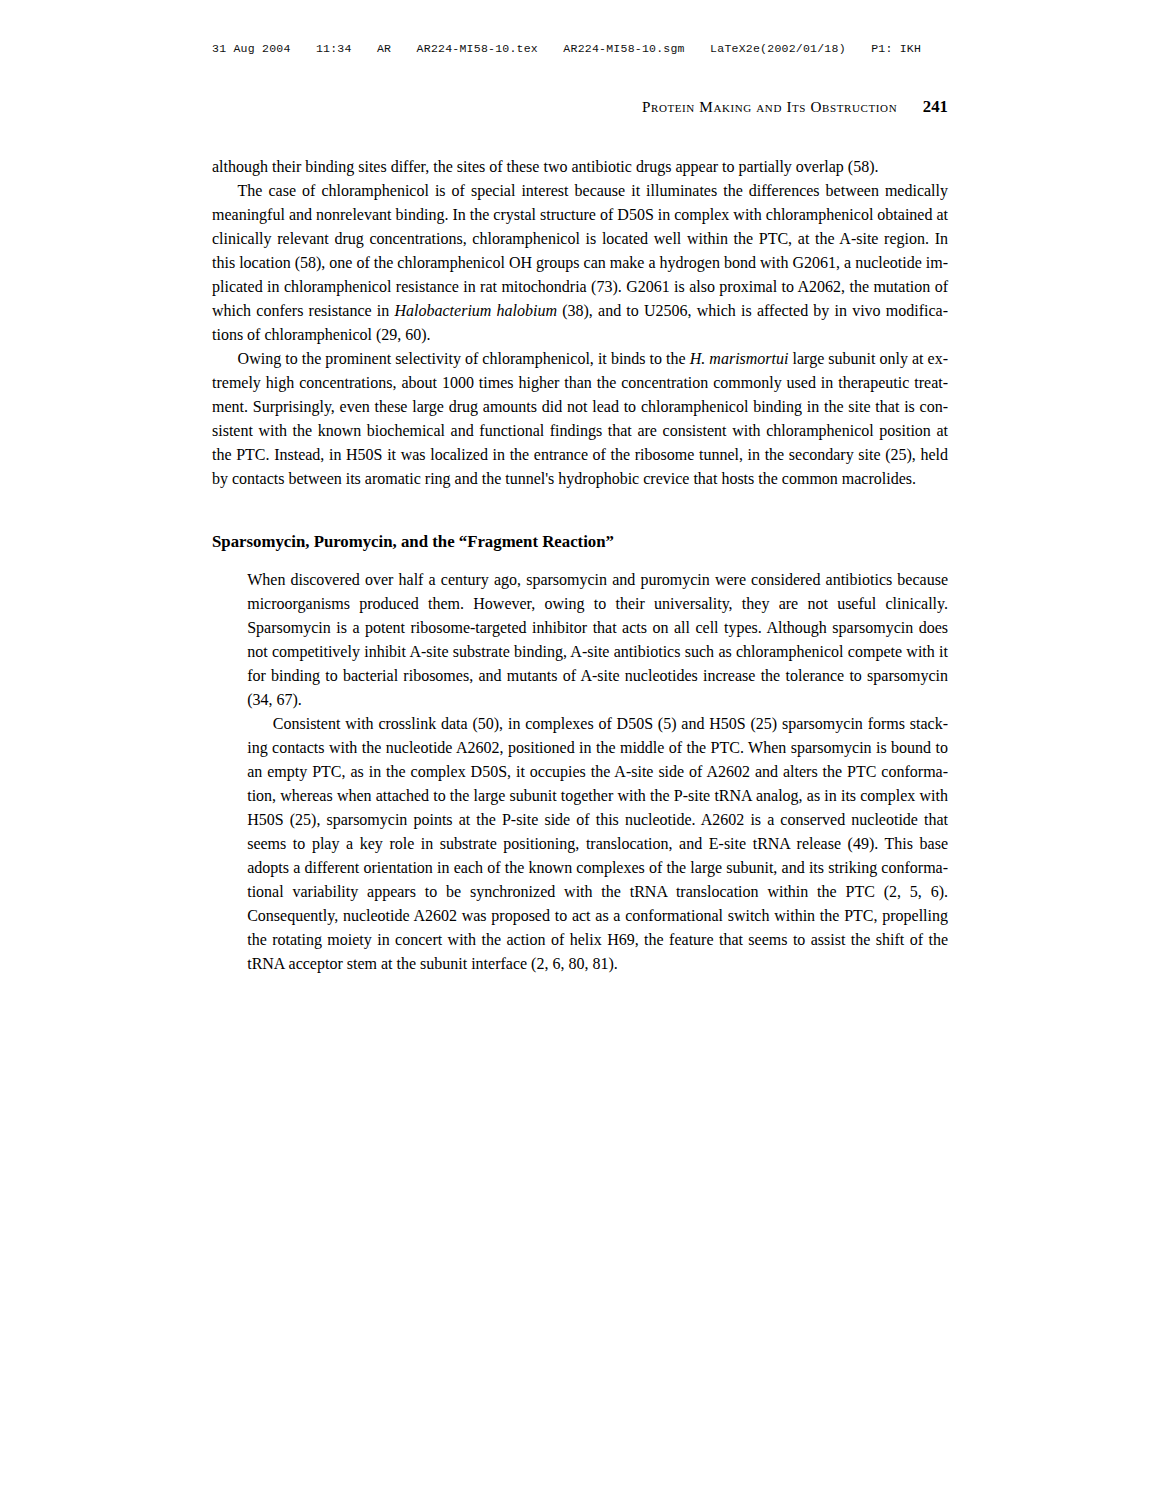31 Aug 200411:34 AR AR224-MI58-10.tex AR224-MI58-10.sgm LaTeX2e(2002/01/18) P1: IKH
Protein Making and Its Obstruction
241
although their binding sites differ, the sites of these two antibiotic drugs appear to partially overlap (58).
The case of chloramphenicol is of special interest because it illuminates the differences between medically meaningful and nonrelevant binding. In the crystal structure of D50S in complex with chloramphenicol obtained at clinically relevant drug concentrations, chloramphenicol is located well within the PTC, at the A-site region. In this location (58), one of the chloramphenicol OH groups can make a hydrogen bond with G2061, a nucleotide implicated in chloramphenicol resistance in rat mitochondria (73). G2061 is also proximal to A2062, the mutation of which confers resistance in Halobacterium halobium (38), and to U2506, which is affected by in vivo modifications of chloramphenicol (29, 60).
Owing to the prominent selectivity of chloramphenicol, it binds to the H. marismortui large subunit only at extremely high concentrations, about 1000 times higher than the concentration commonly used in therapeutic treatment. Surprisingly, even these large drug amounts did not lead to chloramphenicol binding in the site that is consistent with the known biochemical and functional findings that are consistent with chloramphenicol position at the PTC. Instead, in H50S it was localized in the entrance of the ribosome tunnel, in the secondary site (25), held by contacts between its aromatic ring and the tunnel's hydrophobic crevice that hosts the common macrolides.
Sparsomycin, Puromycin, and the “Fragment Reaction”
When discovered over half a century ago, sparsomycin and puromycin were considered antibiotics because microorganisms produced them. However, owing to their universality, they are not useful clinically. Sparsomycin is a potent ribosome-targeted inhibitor that acts on all cell types. Although sparsomycin does not competitively inhibit A-site substrate binding, A-site antibiotics such as chloramphenicol compete with it for binding to bacterial ribosomes, and mutants of A-site nucleotides increase the tolerance to sparsomycin (34, 67).
Consistent with crosslink data (50), in complexes of D50S (5) and H50S (25) sparsomycin forms stacking contacts with the nucleotide A2602, positioned in the middle of the PTC. When sparsomycin is bound to an empty PTC, as in the complex D50S, it occupies the A-site side of A2602 and alters the PTC conformation, whereas when attached to the large subunit together with the P-site tRNA analog, as in its complex with H50S (25), sparsomycin points at the P-site side of this nucleotide. A2602 is a conserved nucleotide that seems to play a key role in substrate positioning, translocation, and E-site tRNA release (49). This base adopts a different orientation in each of the known complexes of the large subunit, and its striking conformational variability appears to be synchronized with the tRNA translocation within the PTC (2, 5, 6). Consequently, nucleotide A2602 was proposed to act as a conformational switch within the PTC, propelling the rotating moiety in concert with the action of helix H69, the feature that seems to assist the shift of the tRNA acceptor stem at the subunit interface (2, 6, 80, 81).